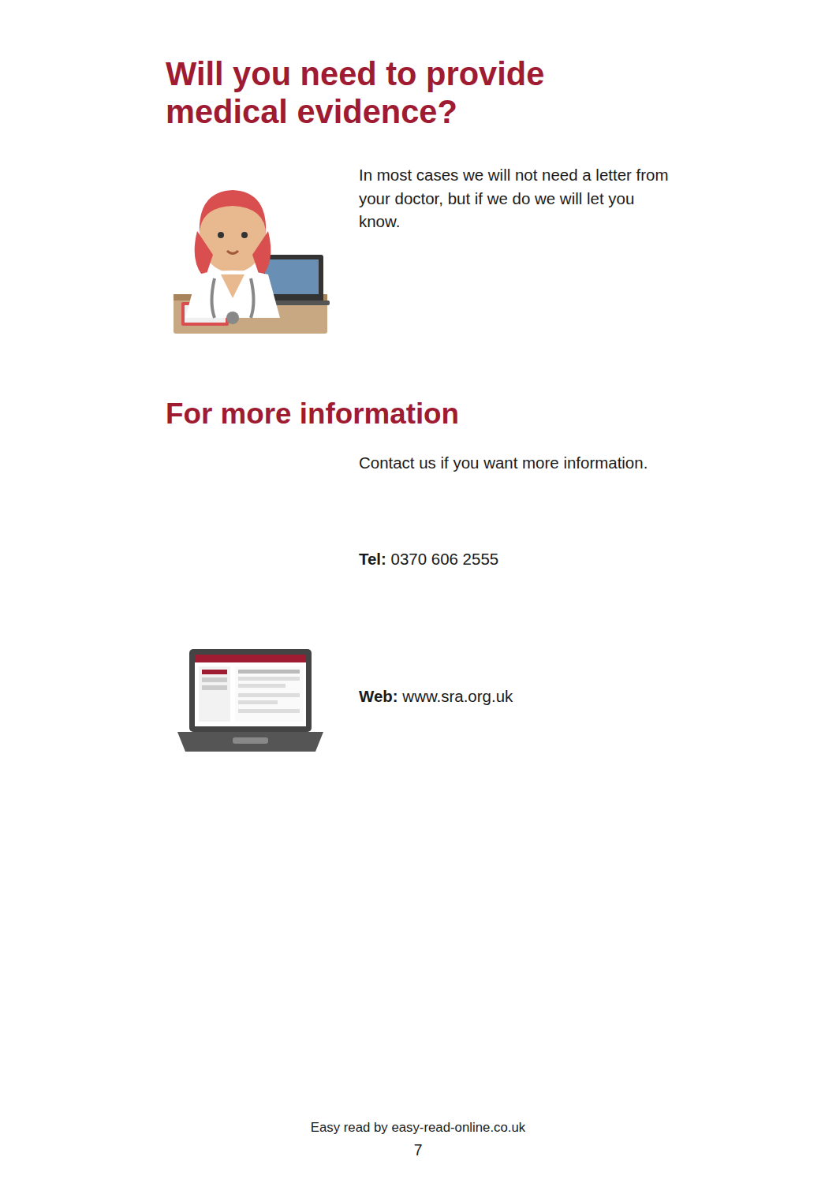Will you need to provide medical evidence?
In most cases we will not need a letter from your doctor, but if we do we will let you know.
For more information
Contact us if you want more information.
Tel: 0370 606 2555
Web: www.sra.org.uk
Easy read by easy-read-online.co.uk
7